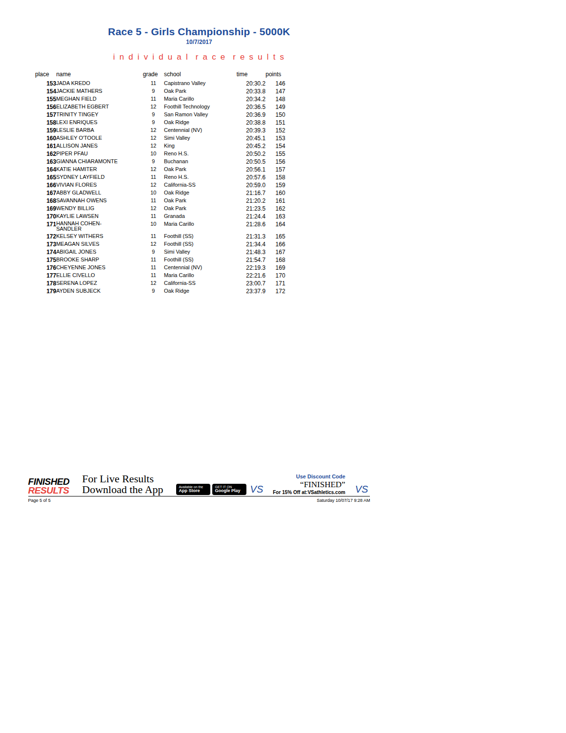Race 5 - Girls Championship - 5000K
10/7/2017
i n d i v i d u a l r a c e r e s u l t s
| place | name | grade | school | time | points |
| --- | --- | --- | --- | --- | --- |
| 153 | JADA KREDO | 11 | Capistrano Valley | 20:30.2 | 146 |
| 154 | JACKIE MATHERS | 9 | Oak Park | 20:33.8 | 147 |
| 155 | MEGHAN FIELD | 11 | Maria Carillo | 20:34.2 | 148 |
| 156 | ELIZABETH EGBERT | 12 | Foothill Technology | 20:36.5 | 149 |
| 157 | TRINITY TINGEY | 9 | San Ramon Valley | 20:36.9 | 150 |
| 158 | LEXI ENRIQUES | 9 | Oak Ridge | 20:38.8 | 151 |
| 159 | LESLIE BARBA | 12 | Centennial (NV) | 20:39.3 | 152 |
| 160 | ASHLEY O'TOOLE | 12 | Simi Valley | 20:45.1 | 153 |
| 161 | ALLISON JANES | 12 | King | 20:45.2 | 154 |
| 162 | PIPER PFAU | 10 | Reno H.S. | 20:50.2 | 155 |
| 163 | GIANNA CHIARAMONTE | 9 | Buchanan | 20:50.5 | 156 |
| 164 | KATIE HAMITER | 12 | Oak Park | 20:56.1 | 157 |
| 165 | SYDNEY LAYFIELD | 11 | Reno H.S. | 20:57.6 | 158 |
| 166 | VIVIAN FLORES | 12 | California-SS | 20:59.0 | 159 |
| 167 | ABBY GLADWELL | 10 | Oak Ridge | 21:16.7 | 160 |
| 168 | SAVANNAH OWENS | 11 | Oak Park | 21:20.2 | 161 |
| 169 | WENDY BILLIG | 12 | Oak Park | 21:23.5 | 162 |
| 170 | KAYLIE LAWSEN | 11 | Granada | 21:24.4 | 163 |
| 171 | HANNAH COHEN- SANDLER | 10 | Maria Carillo | 21:28.6 | 164 |
| 172 | KELSEY WITHERS | 11 | Foothill (SS) | 21:31.3 | 165 |
| 173 | MEAGAN SILVES | 12 | Foothill (SS) | 21:34.4 | 166 |
| 174 | ABIGAIL JONES | 9 | Simi Valley | 21:48.3 | 167 |
| 175 | BROOKE SHARP | 11 | Foothill (SS) | 21:54.7 | 168 |
| 176 | CHEYENNE JONES | 11 | Centennial (NV) | 22:19.3 | 169 |
| 177 | ELLIE CIVELLO | 11 | Maria Carillo | 22:21.6 | 170 |
| 178 | SERENA LOPEZ | 12 | California-SS | 23:00.7 | 171 |
| 179 | AYDEN SUBJECK | 9 | Oak Ridge | 23:37.9 | 172 |
FINISHED
RESULTS
For Live Results
Download the App
Available on the
App Store
GET IT ON
Google Play
VS
Use Discount Code
“FINISHED”
For 15% Off at:VSathletics.com
VS
Page 5 of 5
Saturday 10/07/17 9:28 AM